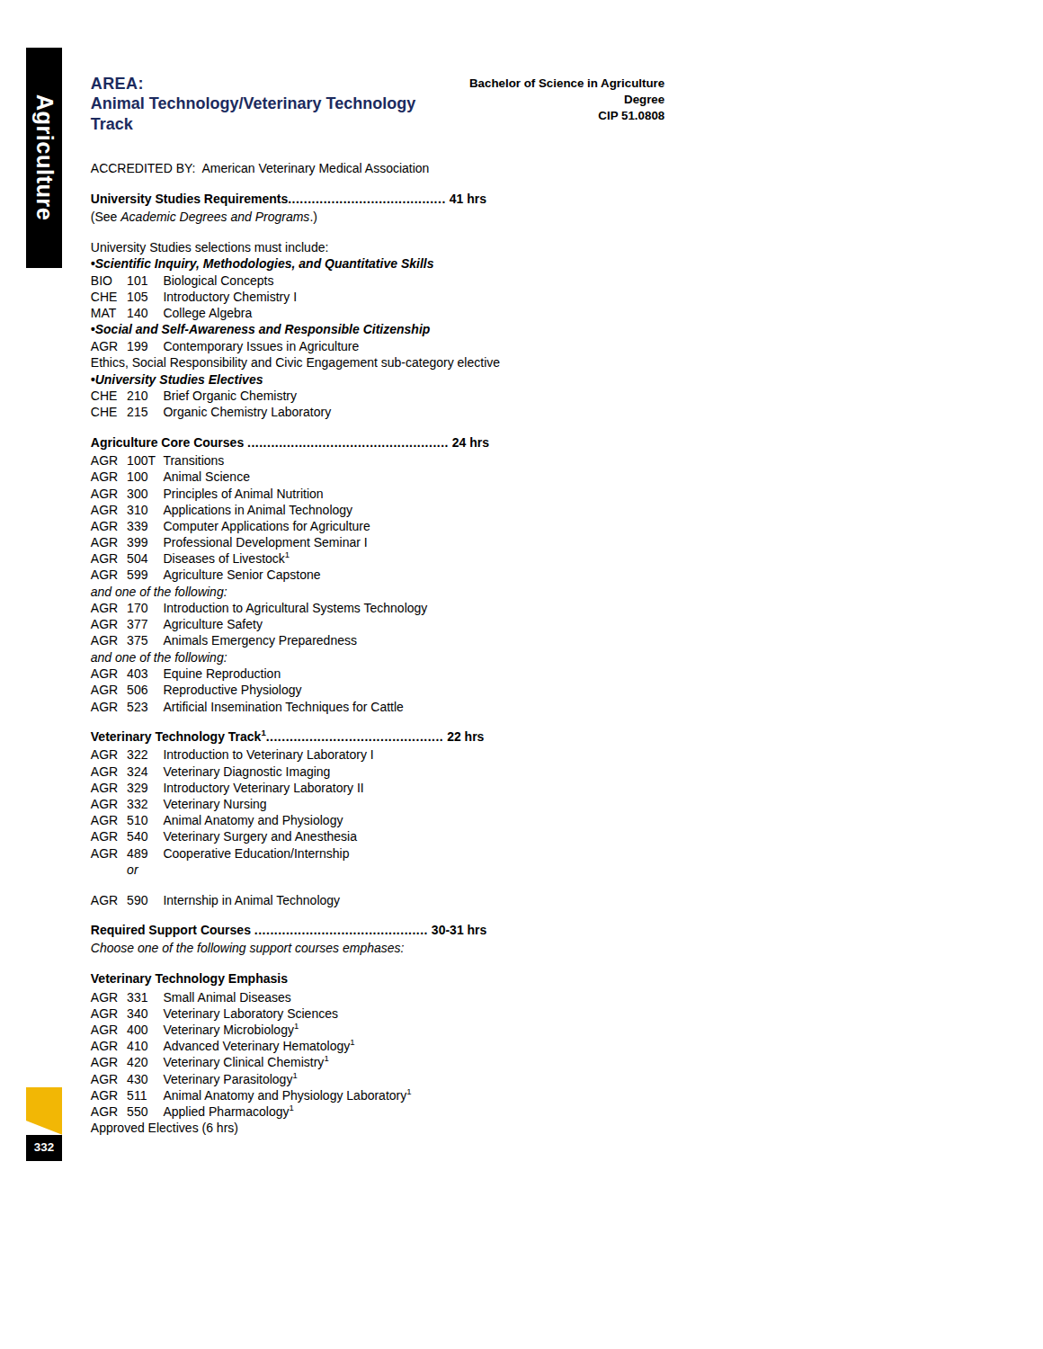Agriculture
332
AREA:
Animal Technology/Veterinary Technology Track
Bachelor of Science in Agriculture Degree
CIP 51.0808
ACCREDITED BY: American Veterinary Medical Association
University Studies Requirements........................................ 41 hrs
(See Academic Degrees and Programs.)
University Studies selections must include:
•Scientific Inquiry, Methodologies, and Quantitative Skills
BIO
101
Biological Concepts
CHE
105
Introductory Chemistry I
MAT
140
College Algebra
•Social and Self-Awareness and Responsible Citizenship
AGR
199
Contemporary Issues in Agriculture
Ethics, Social Responsibility and Civic Engagement sub-category elective
•University Studies Electives
CHE
210
Brief Organic Chemistry
CHE
215
Organic Chemistry Laboratory
Agriculture Core Courses ................................................... 24 hrs
AGR
100T
Transitions
AGR
100
Animal Science
AGR
300
Principles of Animal Nutrition
AGR
310
Applications in Animal Technology
AGR
339
Computer Applications for Agriculture
AGR
399
Professional Development Seminar I
AGR
504
Diseases of Livestock1
AGR
599
Agriculture Senior Capstone
and one of the following:
AGR
170
Introduction to Agricultural Systems Technology
AGR
377
Agriculture Safety
AGR
375
Animals Emergency Preparedness
and one of the following:
AGR
403
Equine Reproduction
AGR
506
Reproductive Physiology
AGR
523
Artificial Insemination Techniques for Cattle
Veterinary Technology Track1............................................. 22 hrs
AGR
322
Introduction to Veterinary Laboratory I
AGR
324
Veterinary Diagnostic Imaging
AGR
329
Introductory Veterinary Laboratory II
AGR
332
Veterinary Nursing
AGR
510
Animal Anatomy and Physiology
AGR
540
Veterinary Surgery and Anesthesia
AGR
489
Cooperative Education/Internship
or
AGR
590
Internship in Animal Technology
Required Support Courses ............................................ 30-31 hrs
Choose one of the following support courses emphases:
Veterinary Technology Emphasis
AGR
331
Small Animal Diseases
AGR
340
Veterinary Laboratory Sciences
AGR
400
Veterinary Microbiology1
AGR
410
Advanced Veterinary Hematology1
AGR
420
Veterinary Clinical Chemistry1
AGR
430
Veterinary Parasitology1
AGR
511
Animal Anatomy and Physiology Laboratory1
AGR
550
Applied Pharmacology1
Approved Electives (6 hrs)